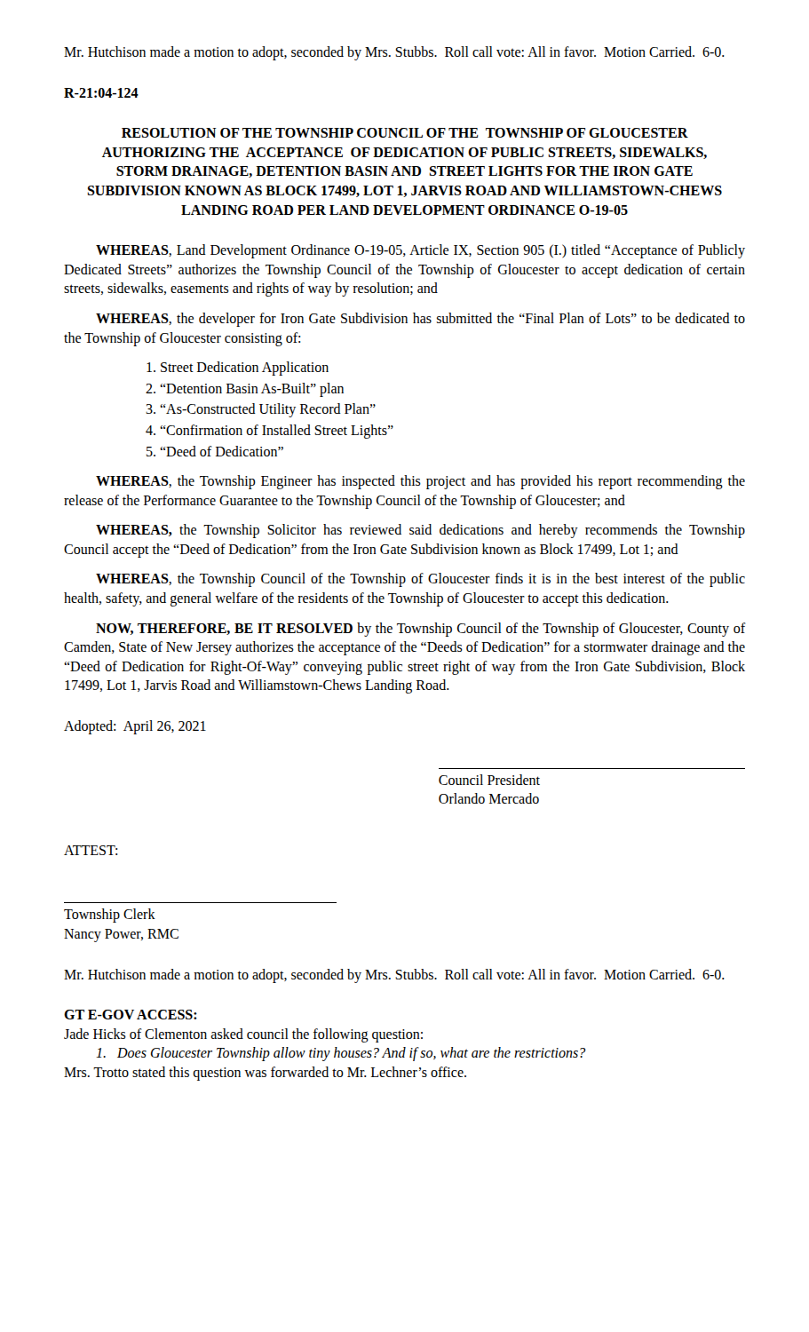Mr. Hutchison made a motion to adopt, seconded by Mrs. Stubbs. Roll call vote: All in favor. Motion Carried. 6-0.
R-21:04-124
Resolution of the Township Council of the Township of Gloucester Authorizing the Acceptance of Dedication of Public Streets, Sidewalks, Storm Drainage, Detention Basin and Street Lights for the Iron Gate Subdivision Known as Block 17499, Lot 1, Jarvis Road and Williamstown-Chews Landing Road per Land Development Ordinance O-19-05
WHEREAS, Land Development Ordinance O-19-05, Article IX, Section 905 (I.) titled “Acceptance of Publicly Dedicated Streets” authorizes the Township Council of the Township of Gloucester to accept dedication of certain streets, sidewalks, easements and rights of way by resolution; and
WHEREAS, the developer for Iron Gate Subdivision has submitted the “Final Plan of Lots” to be dedicated to the Township of Gloucester consisting of:
Street Dedication Application
“Detention Basin As-Built” plan
“As-Constructed Utility Record Plan”
“Confirmation of Installed Street Lights”
“Deed of Dedication”
WHEREAS, the Township Engineer has inspected this project and has provided his report recommending the release of the Performance Guarantee to the Township Council of the Township of Gloucester; and
WHEREAS, the Township Solicitor has reviewed said dedications and hereby recommends the Township Council accept the “Deed of Dedication” from the Iron Gate Subdivision known as Block 17499, Lot 1; and
WHEREAS, the Township Council of the Township of Gloucester finds it is in the best interest of the public health, safety, and general welfare of the residents of the Township of Gloucester to accept this dedication.
NOW, THEREFORE, BE IT RESOLVED by the Township Council of the Township of Gloucester, County of Camden, State of New Jersey authorizes the acceptance of the “Deeds of Dedication” for a stormwater drainage and the “Deed of Dedication for Right-Of-Way” conveying public street right of way from the Iron Gate Subdivision, Block 17499, Lot 1, Jarvis Road and Williamstown-Chews Landing Road.
Adopted: April 26, 2021
Council President
Orlando Mercado
ATTEST:
Township Clerk
Nancy Power, RMC
Mr. Hutchison made a motion to adopt, seconded by Mrs. Stubbs. Roll call vote: All in favor. Motion Carried. 6-0.
GT E-GOV ACCESS:
Jade Hicks of Clementon asked council the following question:
1. Does Gloucester Township allow tiny houses? And if so, what are the restrictions?
Mrs. Trotto stated this question was forwarded to Mr. Lechner’s office.